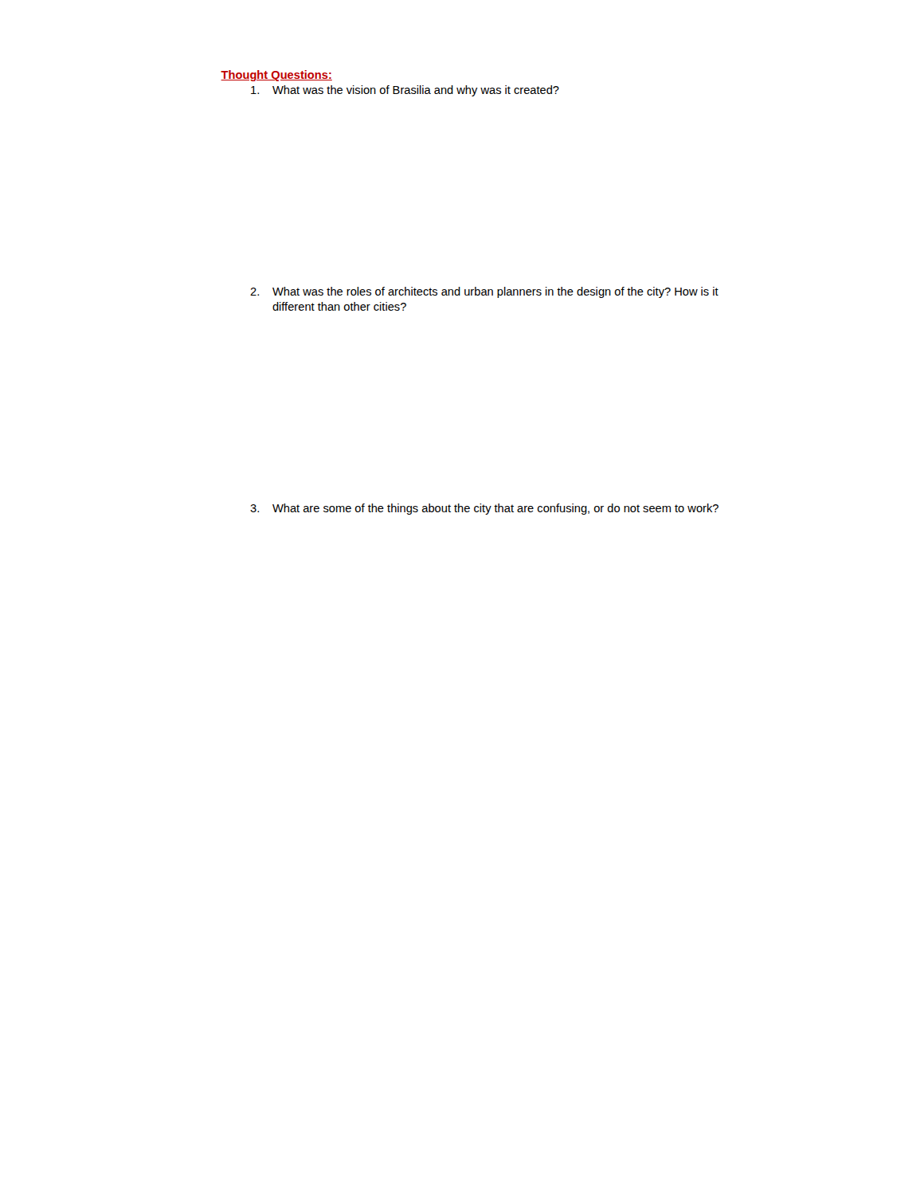Thought Questions:
What was the vision of Brasilia and why was it created?
What was the roles of architects and urban planners in the design of the city? How is it different than other cities?
What are some of the things about the city that are confusing, or do not seem to work?